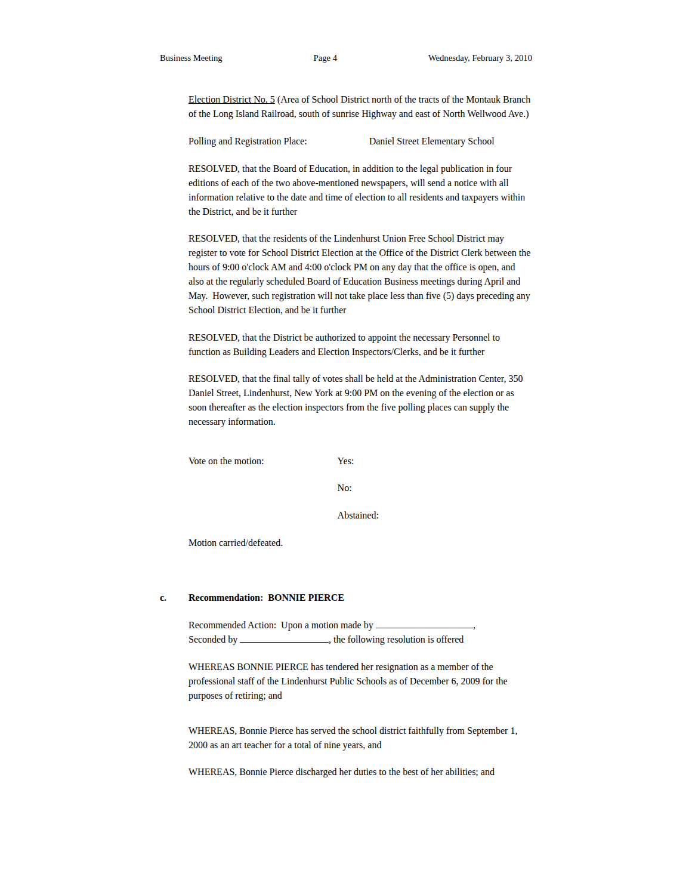Business Meeting
Page 4
Wednesday, February 3, 2010
Election District No. 5 (Area of School District north of the tracts of the Montauk Branch of the Long Island Railroad, south of sunrise Highway and east of North Wellwood Ave.)
Polling and Registration Place: Daniel Street Elementary School
RESOLVED, that the Board of Education, in addition to the legal publication in four editions of each of the two above-mentioned newspapers, will send a notice with all information relative to the date and time of election to all residents and taxpayers within the District, and be it further
RESOLVED, that the residents of the Lindenhurst Union Free School District may register to vote for School District Election at the Office of the District Clerk between the hours of 9:00 o'clock AM and 4:00 o'clock PM on any day that the office is open, and also at the regularly scheduled Board of Education Business meetings during April and May. However, such registration will not take place less than five (5) days preceding any School District Election, and be it further
RESOLVED, that the District be authorized to appoint the necessary Personnel to function as Building Leaders and Election Inspectors/Clerks, and be it further
RESOLVED, that the final tally of votes shall be held at the Administration Center, 350 Daniel Street, Lindenhurst, New York at 9:00 PM on the evening of the election or as soon thereafter as the election inspectors from the five polling places can supply the necessary information.
Vote on the motion:
Yes:
No:
Abstained:
Motion carried/defeated.
c.
Recommendation: BONNIE PIERCE
Recommended Action: Upon a motion made by ,
Seconded by , the following resolution is offered
WHEREAS BONNIE PIERCE has tendered her resignation as a member of the professional staff of the Lindenhurst Public Schools as of December 6, 2009 for the purposes of retiring; and
WHEREAS, Bonnie Pierce has served the school district faithfully from September 1, 2000 as an art teacher for a total of nine years, and
WHEREAS, Bonnie Pierce discharged her duties to the best of her abilities; and